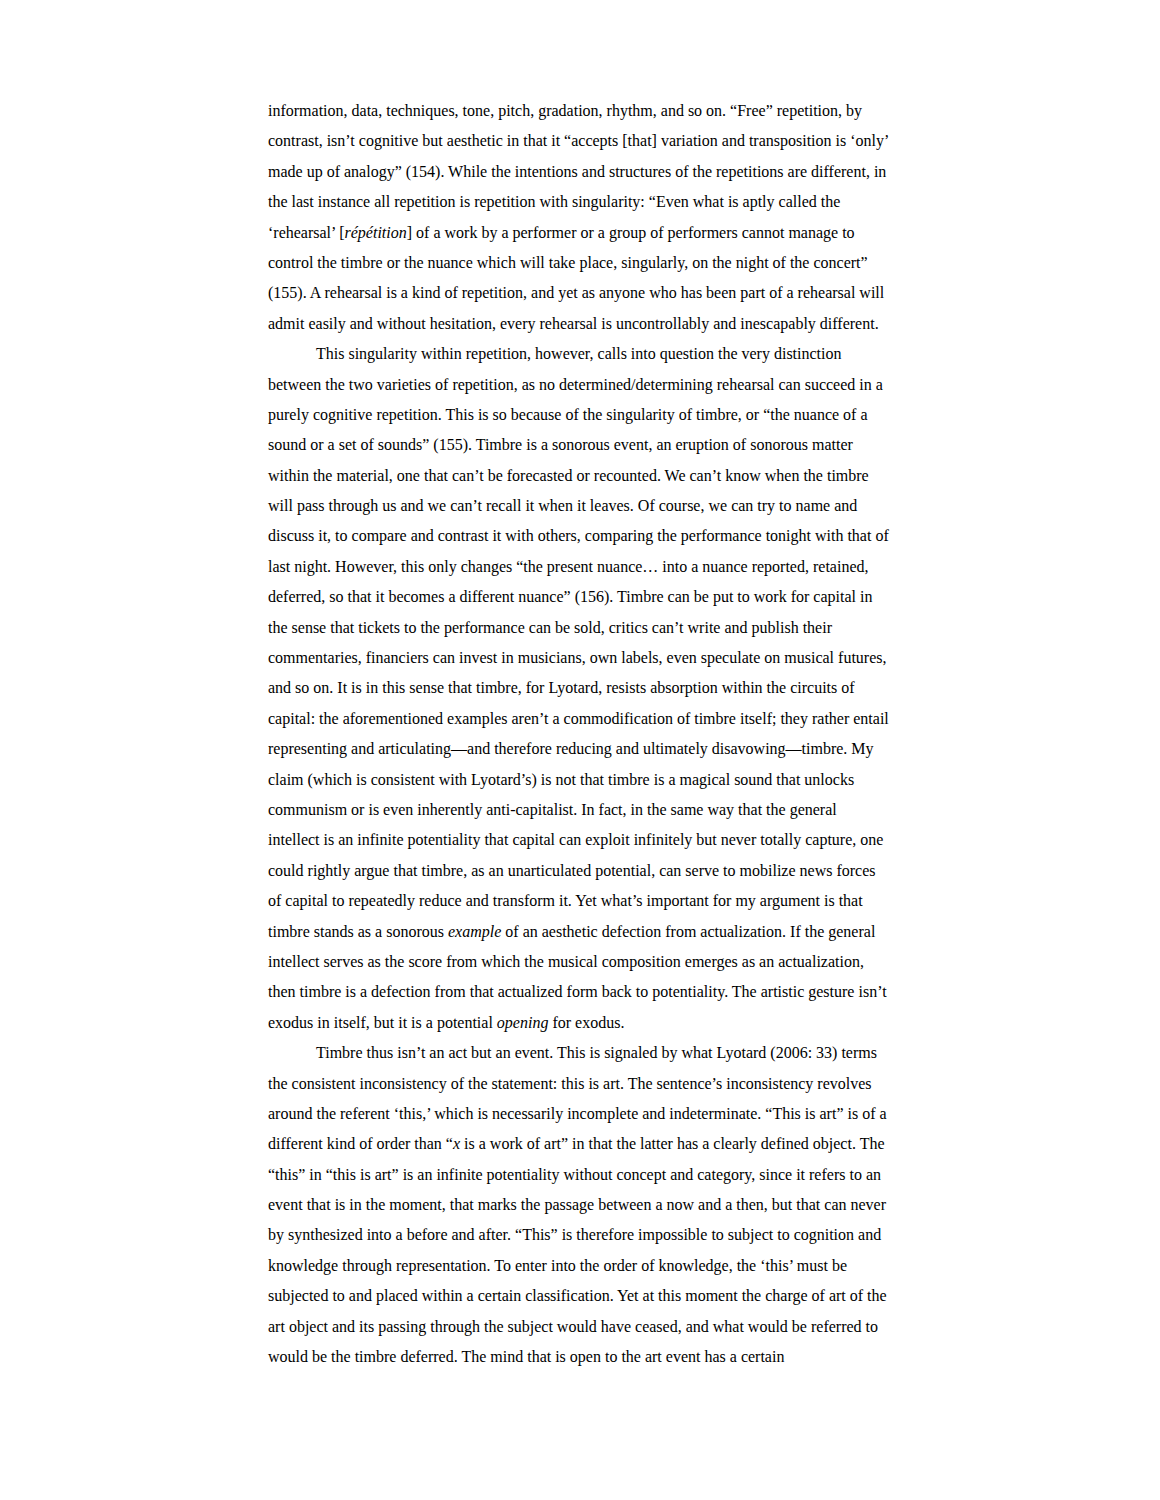information, data, techniques, tone, pitch, gradation, rhythm, and so on. “Free” repetition, by contrast, isn’t cognitive but aesthetic in that it “accepts [that] variation and transposition is ‘only’ made up of analogy” (154). While the intentions and structures of the repetitions are different, in the last instance all repetition is repetition with singularity: “Even what is aptly called the ‘rehearsal’ [répétition] of a work by a performer or a group of performers cannot manage to control the timbre or the nuance which will take place, singularly, on the night of the concert” (155). A rehearsal is a kind of repetition, and yet as anyone who has been part of a rehearsal will admit easily and without hesitation, every rehearsal is uncontrollably and inescapably different.
This singularity within repetition, however, calls into question the very distinction between the two varieties of repetition, as no determined/determining rehearsal can succeed in a purely cognitive repetition. This is so because of the singularity of timbre, or “the nuance of a sound or a set of sounds” (155). Timbre is a sonorous event, an eruption of sonorous matter within the material, one that can’t be forecasted or recounted. We can’t know when the timbre will pass through us and we can’t recall it when it leaves. Of course, we can try to name and discuss it, to compare and contrast it with others, comparing the performance tonight with that of last night. However, this only changes “the present nuance… into a nuance reported, retained, deferred, so that it becomes a different nuance” (156). Timbre can be put to work for capital in the sense that tickets to the performance can be sold, critics can’t write and publish their commentaries, financiers can invest in musicians, own labels, even speculate on musical futures, and so on. It is in this sense that timbre, for Lyotard, resists absorption within the circuits of capital: the aforementioned examples aren’t a commodification of timbre itself; they rather entail representing and articulating—and therefore reducing and ultimately disavowing—timbre. My claim (which is consistent with Lyotard’s) is not that timbre is a magical sound that unlocks communism or is even inherently anti-capitalist. In fact, in the same way that the general intellect is an infinite potentiality that capital can exploit infinitely but never totally capture, one could rightly argue that timbre, as an unarticulated potential, can serve to mobilize news forces of capital to repeatedly reduce and transform it. Yet what’s important for my argument is that timbre stands as a sonorous example of an aesthetic defection from actualization. If the general intellect serves as the score from which the musical composition emerges as an actualization, then timbre is a defection from that actualized form back to potentiality. The artistic gesture isn’t exodus in itself, but it is a potential opening for exodus.
Timbre thus isn’t an act but an event. This is signaled by what Lyotard (2006: 33) terms the consistent inconsistency of the statement: this is art. The sentence’s inconsistency revolves around the referent ‘this,’ which is necessarily incomplete and indeterminate. “This is art” is of a different kind of order than “x is a work of art” in that the latter has a clearly defined object. The “this” in “this is art” is an infinite potentiality without concept and category, since it refers to an event that is in the moment, that marks the passage between a now and a then, but that can never by synthesized into a before and after. “This” is therefore impossible to subject to cognition and knowledge through representation. To enter into the order of knowledge, the ‘this’ must be subjected to and placed within a certain classification. Yet at this moment the charge of art of the art object and its passing through the subject would have ceased, and what would be referred to would be the timbre deferred. The mind that is open to the art event has a certain